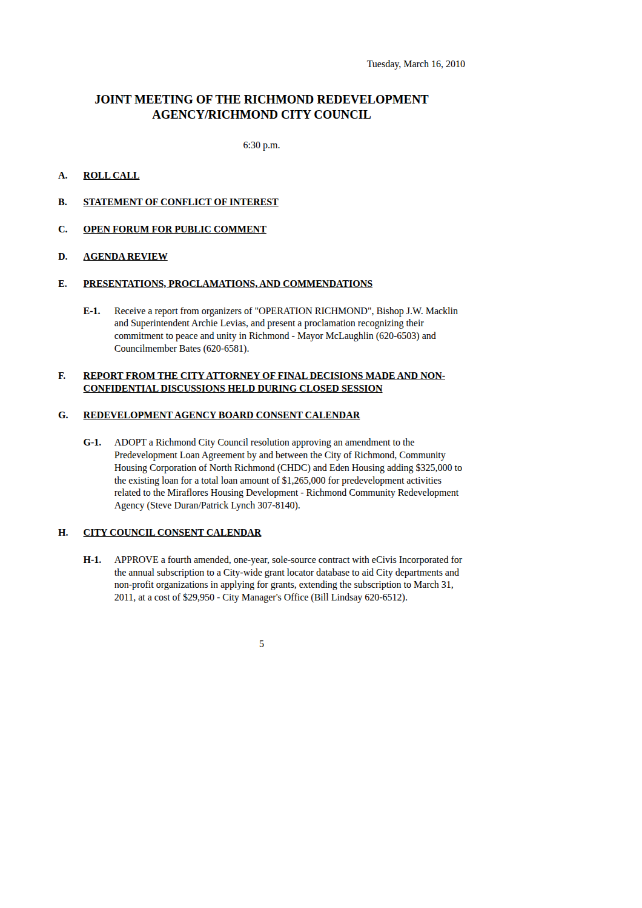Tuesday, March 16, 2010
JOINT MEETING OF THE RICHMOND REDEVELOPMENT
AGENCY/RICHMOND CITY COUNCIL
6:30 p.m.
A.
ROLL CALL
B.
STATEMENT OF CONFLICT OF INTEREST
C.
OPEN FORUM FOR PUBLIC COMMENT
D.
AGENDA REVIEW
E.
PRESENTATIONS, PROCLAMATIONS, AND COMMENDATIONS
E-1.
Receive a report from organizers of "OPERATION RICHMOND", Bishop J.W. Macklin and Superintendent Archie Levias, and present a proclamation recognizing their commitment to peace and unity in Richmond - Mayor McLaughlin (620-6503) and Councilmember Bates (620-6581).
F.
REPORT FROM THE CITY ATTORNEY OF FINAL DECISIONS MADE AND NON-CONFIDENTIAL DISCUSSIONS HELD DURING CLOSED SESSION
G.
REDEVELOPMENT AGENCY BOARD CONSENT CALENDAR
G-1.
ADOPT a Richmond City Council resolution approving an amendment to the Predevelopment Loan Agreement by and between the City of Richmond, Community Housing Corporation of North Richmond (CHDC) and Eden Housing adding $325,000 to the existing loan for a total loan amount of $1,265,000 for predevelopment activities related to the Miraflores Housing Development - Richmond Community Redevelopment Agency (Steve Duran/Patrick Lynch 307-8140).
H.
CITY COUNCIL CONSENT CALENDAR
H-1.
APPROVE a fourth amended, one-year, sole-source contract with eCivis Incorporated for the annual subscription to a City-wide grant locator database to aid City departments and non-profit organizations in applying for grants, extending the subscription to March 31, 2011, at a cost of $29,950 - City Manager's Office (Bill Lindsay 620-6512).
5